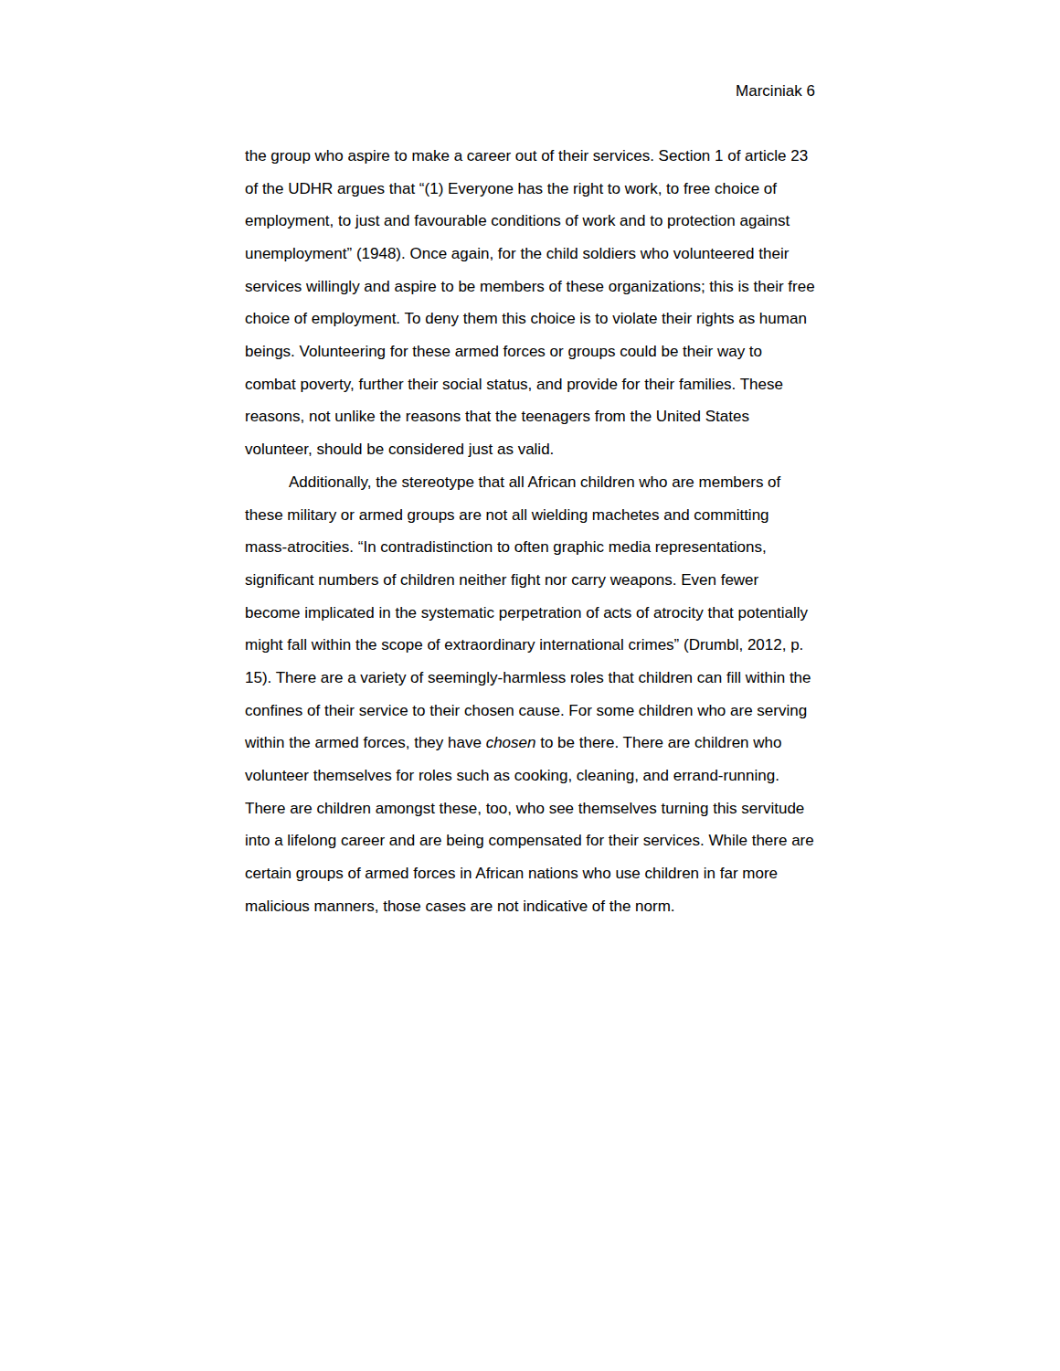Marciniak 6
the group who aspire to make a career out of their services. Section 1 of article 23 of the UDHR argues that “(1) Everyone has the right to work, to free choice of employment, to just and favourable conditions of work and to protection against unemployment” (1948). Once again, for the child soldiers who volunteered their services willingly and aspire to be members of these organizations; this is their free choice of employment. To deny them this choice is to violate their rights as human beings. Volunteering for these armed forces or groups could be their way to combat poverty, further their social status, and provide for their families. These reasons, not unlike the reasons that the teenagers from the United States volunteer, should be considered just as valid.
Additionally, the stereotype that all African children who are members of these military or armed groups are not all wielding machetes and committing mass-atrocities. “In contradistinction to often graphic media representations, significant numbers of children neither fight nor carry weapons. Even fewer become implicated in the systematic perpetration of acts of atrocity that potentially might fall within the scope of extraordinary international crimes” (Drumbl, 2012, p. 15). There are a variety of seemingly-harmless roles that children can fill within the confines of their service to their chosen cause. For some children who are serving within the armed forces, they have chosen to be there. There are children who volunteer themselves for roles such as cooking, cleaning, and errand-running. There are children amongst these, too, who see themselves turning this servitude into a lifelong career and are being compensated for their services. While there are certain groups of armed forces in African nations who use children in far more malicious manners, those cases are not indicative of the norm.